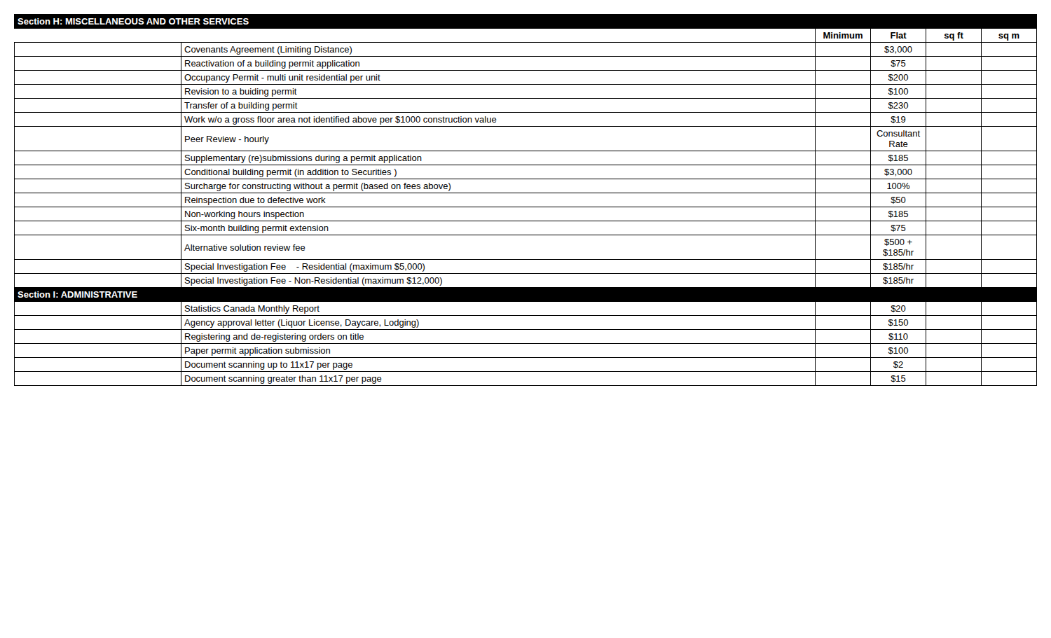| Section H: MISCELLANEOUS AND OTHER SERVICES |
| | | Minimum | Flat | sq ft | sq m |
| | Covenants Agreement (Limiting Distance) | | $3,000 | | |
| | Reactivation of a building permit application | | $75 | | |
| | Occupancy Permit - multi unit residential per unit | | $200 | | |
| | Revision to a buiding permit | | $100 | | |
| | Transfer of a building permit | | $230 | | |
| | Work w/o a gross floor area not identified above per $1000 construction value | | $19 | | |
| | Peer Review - hourly | | Consultant Rate | | |
| | Supplementary (re)submissions during a permit application | | $185 | | |
| | Conditional building permit (in addition to Securities ) | | $3,000 | | |
| | Surcharge for constructing without a permit (based on fees above) | | 100% | | |
| | Reinspection due to defective work | | $50 | | |
| | Non-working hours inspection | | $185 | | |
| | Six-month building permit extension | | $75 | | |
| | Alternative solution review fee | | $500 + $185/hr | | |
| | Special Investigation Fee - Residential (maximum $5,000) | | $185/hr | | |
| | Special Investigation Fee - Non-Residential (maximum $12,000) | | $185/hr | | |
| Section I: ADMINISTRATIVE |
| | Statistics Canada Monthly Report | | $20 | | |
| | Agency approval letter (Liquor License, Daycare, Lodging) | | $150 | | |
| | Registering and de-registering orders on title | | $110 | | |
| | Paper permit application submission | | $100 | | |
| | Document scanning up to 11x17 per page | | $2 | | |
| | Document scanning greater than 11x17 per page | | $15 | | |